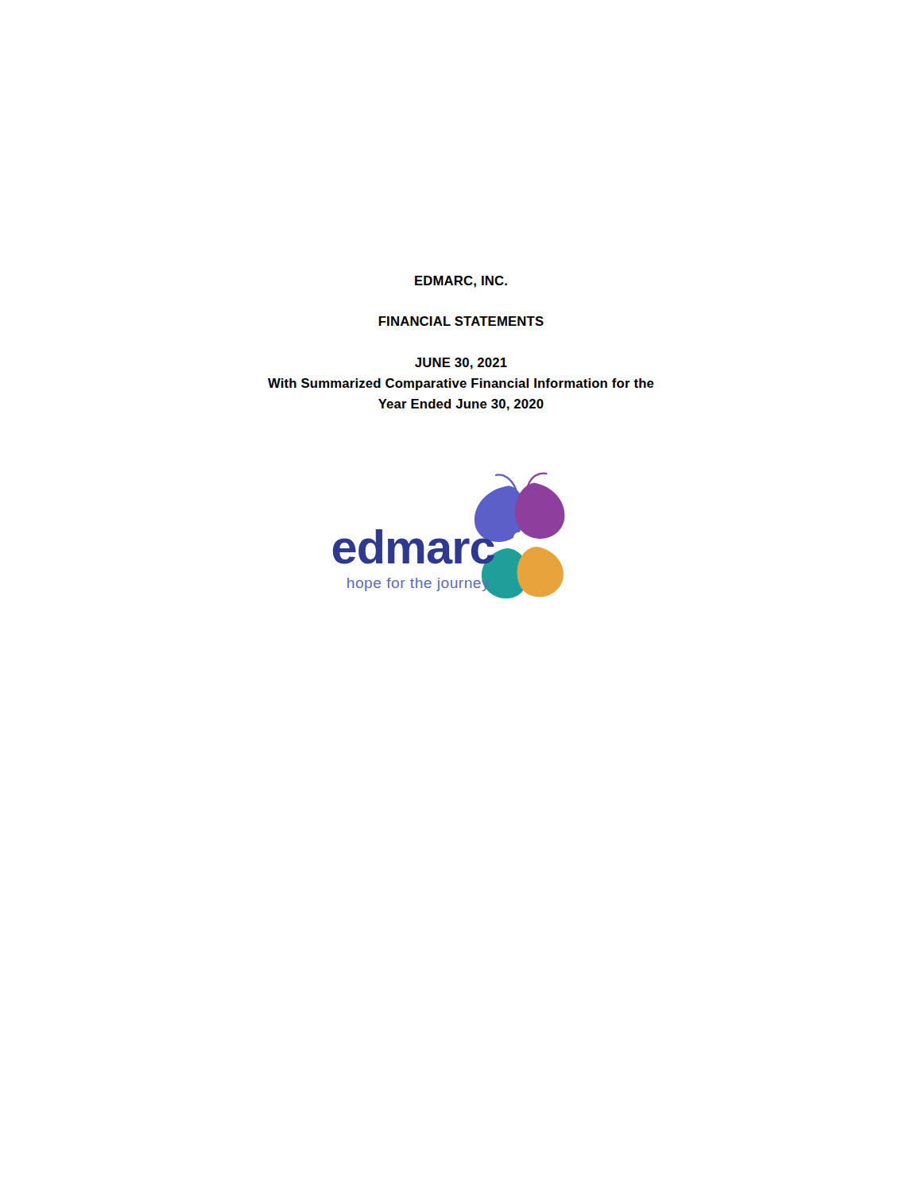EDMARC, INC.
FINANCIAL STATEMENTS
JUNE 30, 2021
With Summarized Comparative Financial Information for the
Year Ended June 30, 2020
edmarc — hope for the journey edmarc hope for the journey